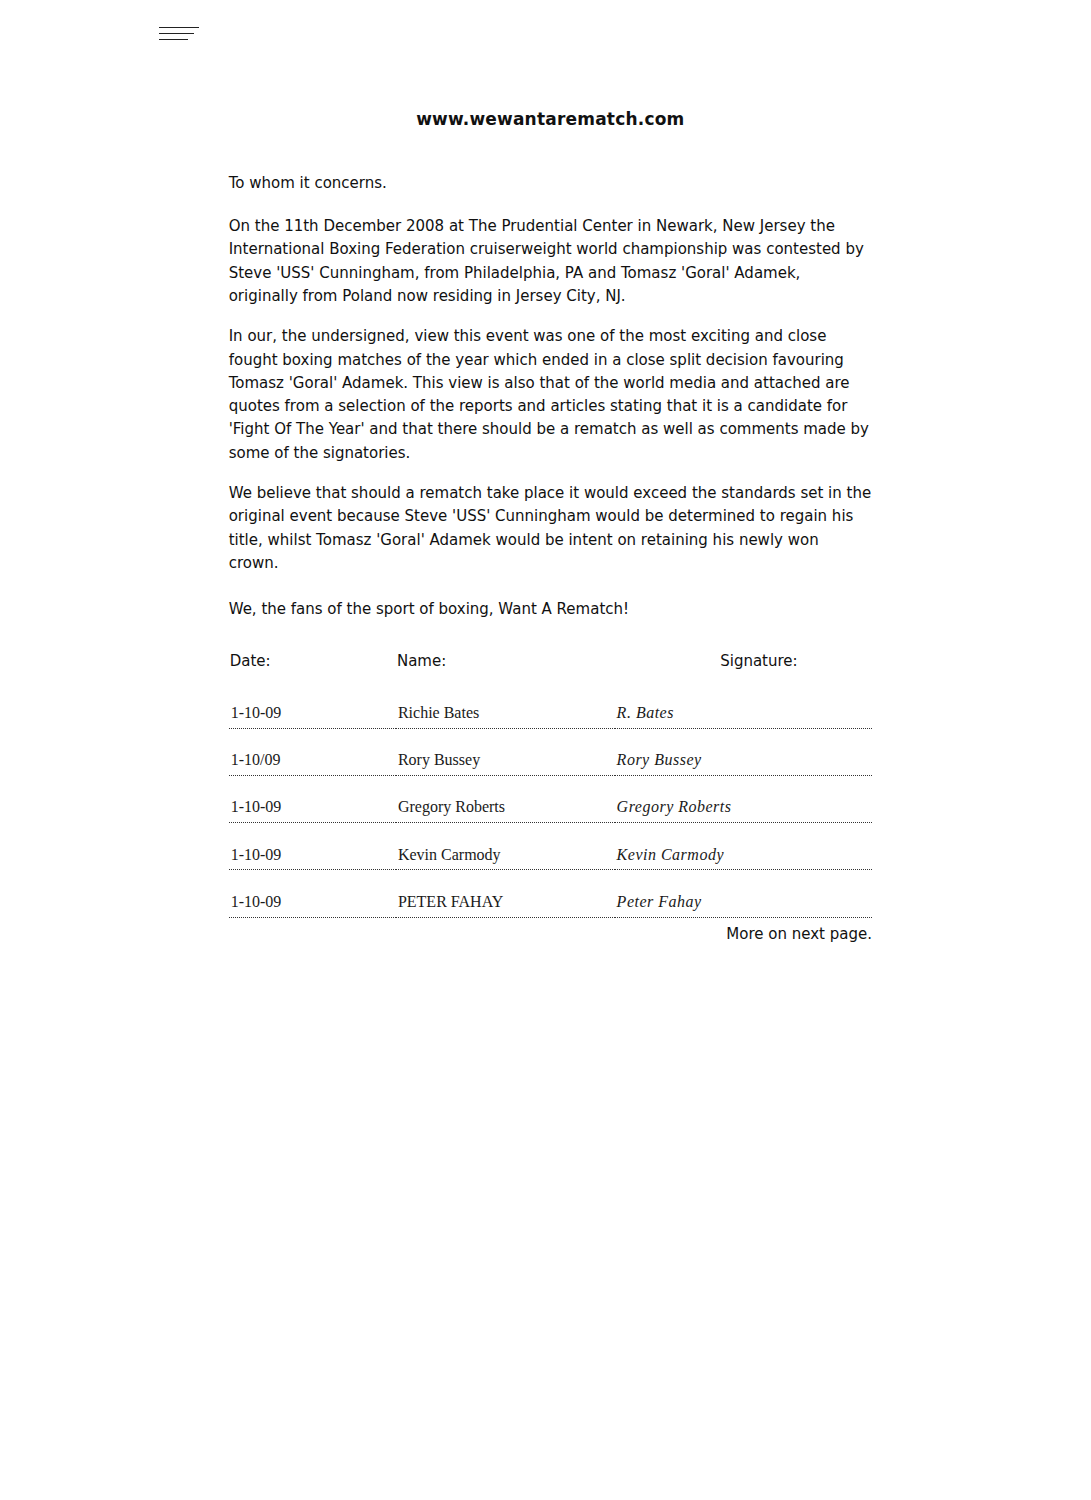www.wewantarematch.com
To whom it concerns.
On the 11th December 2008 at The Prudential Center in Newark, New Jersey the International Boxing Federation cruiserweight world championship was contested by Steve 'USS' Cunningham, from Philadelphia, PA and Tomasz 'Goral' Adamek, originally from Poland now residing in Jersey City, NJ.
In our, the undersigned, view this event was one of the most exciting and close fought boxing matches of the year which ended in a close split decision favouring Tomasz 'Goral' Adamek. This view is also that of the world media and attached are quotes from a selection of the reports and articles stating that it is a candidate for 'Fight Of The Year' and that there should be a rematch as well as comments made by some of the signatories.
We believe that should a rematch take place it would exceed the standards set in the original event because Steve 'USS' Cunningham would be determined to regain his title, whilst Tomasz 'Goral' Adamek would be intent on retaining his newly won crown.
We, the fans of the sport of boxing, Want A Rematch!
| Date: | Name: | Signature: |
| --- | --- | --- |
| 1-10-09 | Richie Bates | R. Bates |
| 1-10/09 | Rory Bussey | Rory Bussey |
| 1-10-09 | Gregory Roberts | Gregory Roberts |
| 1-10-09 | Kevin Carmody | Kevin Carmody |
| 1-10-09 | PETER FAHAY | Peter Fahay |
More on next page.